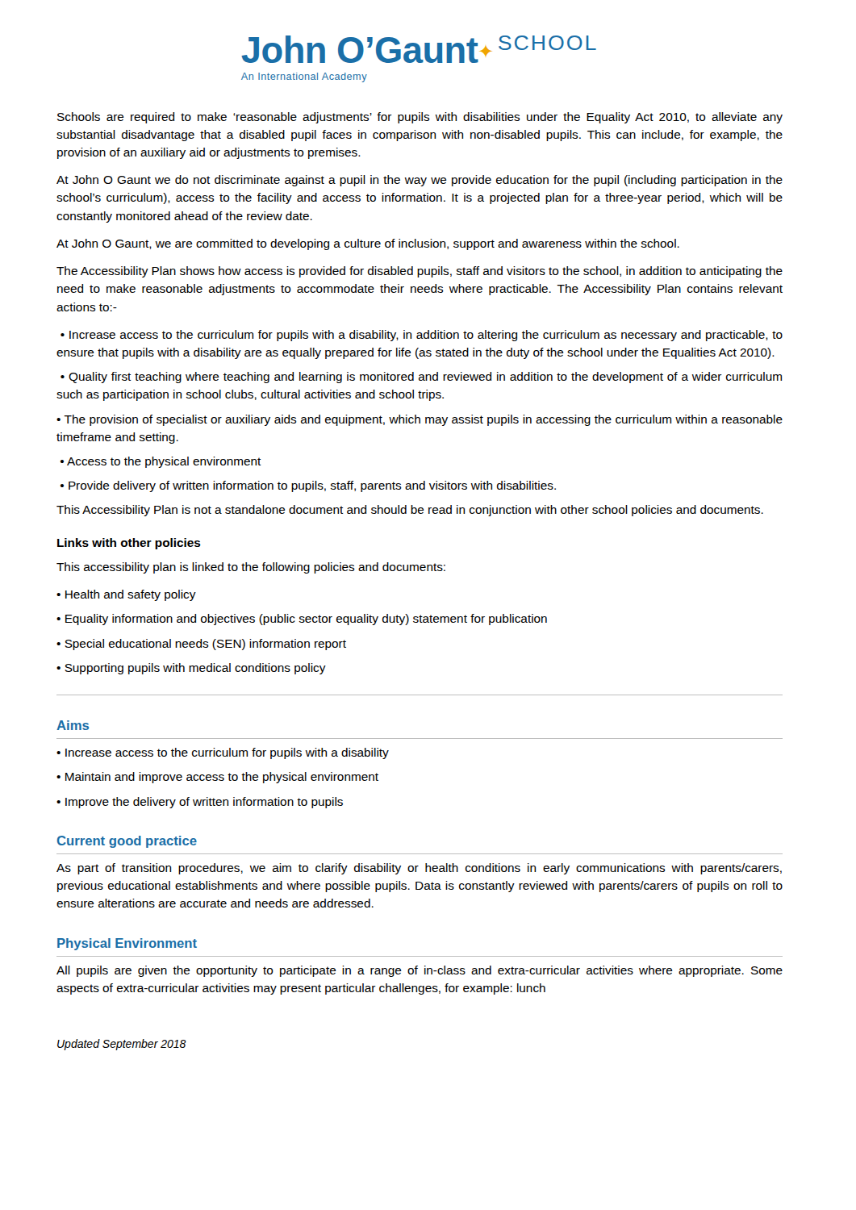John O’Gaunt✦ SCHOOL
An International Academy
Schools are required to make ‘reasonable adjustments’ for pupils with disabilities under the Equality Act 2010, to alleviate any substantial disadvantage that a disabled pupil faces in comparison with non-disabled pupils. This can include, for example, the provision of an auxiliary aid or adjustments to premises.
At John O Gaunt we do not discriminate against a pupil in the way we provide education for the pupil (including participation in the school’s curriculum), access to the facility and access to information. It is a projected plan for a three-year period, which will be constantly monitored ahead of the review date.
At John O Gaunt, we are committed to developing a culture of inclusion, support and awareness within the school.
The Accessibility Plan shows how access is provided for disabled pupils, staff and visitors to the school, in addition to anticipating the need to make reasonable adjustments to accommodate their needs where practicable. The Accessibility Plan contains relevant actions to:-
• Increase access to the curriculum for pupils with a disability, in addition to altering the curriculum as necessary and practicable, to ensure that pupils with a disability are as equally prepared for life (as stated in the duty of the school under the Equalities Act 2010).
• Quality first teaching where teaching and learning is monitored and reviewed in addition to the development of a wider curriculum such as participation in school clubs, cultural activities and school trips.
• The provision of specialist or auxiliary aids and equipment, which may assist pupils in accessing the curriculum within a reasonable timeframe and setting.
• Access to the physical environment
• Provide delivery of written information to pupils, staff, parents and visitors with disabilities.
This Accessibility Plan is not a standalone document and should be read in conjunction with other school policies and documents.
Links with other policies
This accessibility plan is linked to the following policies and documents:
• Health and safety policy
• Equality information and objectives (public sector equality duty) statement for publication
• Special educational needs (SEN) information report
• Supporting pupils with medical conditions policy
Aims
• Increase access to the curriculum for pupils with a disability
• Maintain and improve access to the physical environment
• Improve the delivery of written information to pupils
Current good practice
As part of transition procedures, we aim to clarify disability or health conditions in early communications with parents/carers, previous educational establishments and where possible pupils. Data is constantly reviewed with parents/carers of pupils on roll to ensure alterations are accurate and needs are addressed.
Physical Environment
All pupils are given the opportunity to participate in a range of in-class and extra-curricular activities where appropriate. Some aspects of extra-curricular activities may present particular challenges, for example: lunch
Updated September 2018